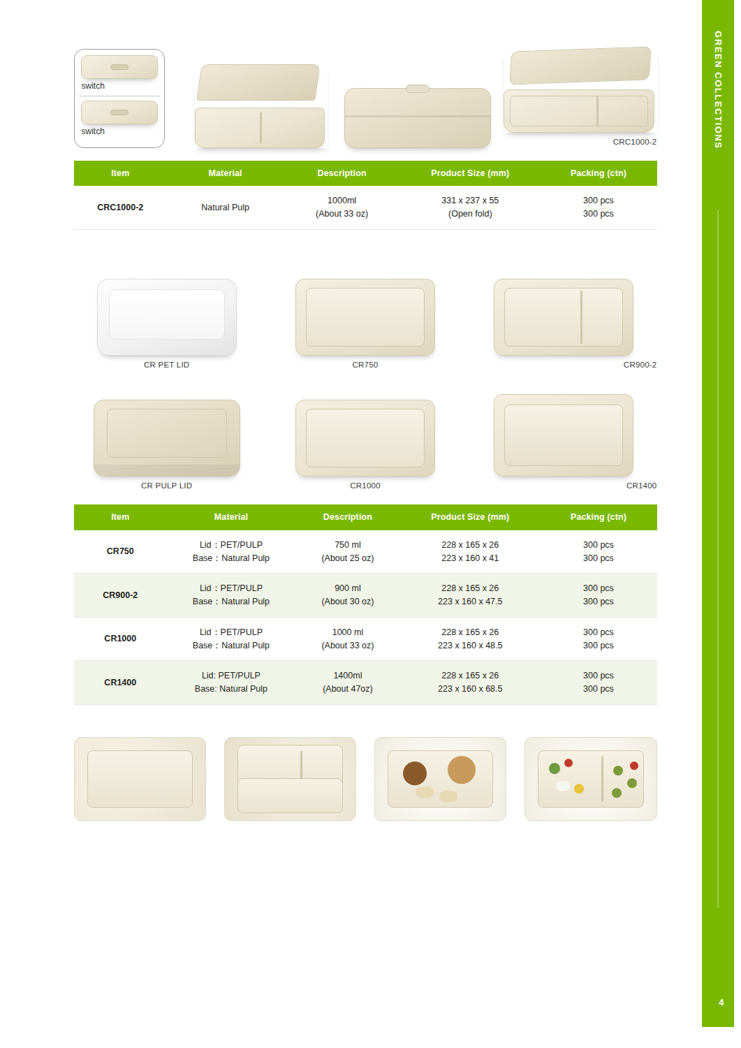GREEN COLLECTIONS
4
switch
switch
CRC1000-2
| Item | Material | Description | Product Size (mm) | Packing (ctn) |
| --- | --- | --- | --- | --- |
| CRC1000-2 | Natural Pulp | 1000ml (About 33 oz) | 331 x 237 x 55 (Open fold) | 300 pcs 300 pcs |
CR PET LID
CR750
CR900-2
CR PULP LID
CR1000
CR1400
| Item | Material | Description | Product Size (mm) | Packing (ctn) |
| --- | --- | --- | --- | --- |
| CR750 | Lid：PET/PULP Base：Natural Pulp | 750 ml (About 25 oz) | 228 x 165 x 26 223 x 160 x 41 | 300 pcs 300 pcs |
| CR900-2 | Lid：PET/PULP Base：Natural Pulp | 900 ml (About 30 oz) | 228 x 165 x 26 223 x 160 x 47.5 | 300 pcs 300 pcs |
| CR1000 | Lid：PET/PULP Base：Natural Pulp | 1000 ml (About 33 oz) | 228 x 165 x 26 223 x 160 x 48.5 | 300 pcs 300 pcs |
| CR1400 | Lid: PET/PULP Base: Natural Pulp | 1400ml (About 47oz) | 228 x 165 x 26 223 x 160 x 68.5 | 300 pcs 300 pcs |